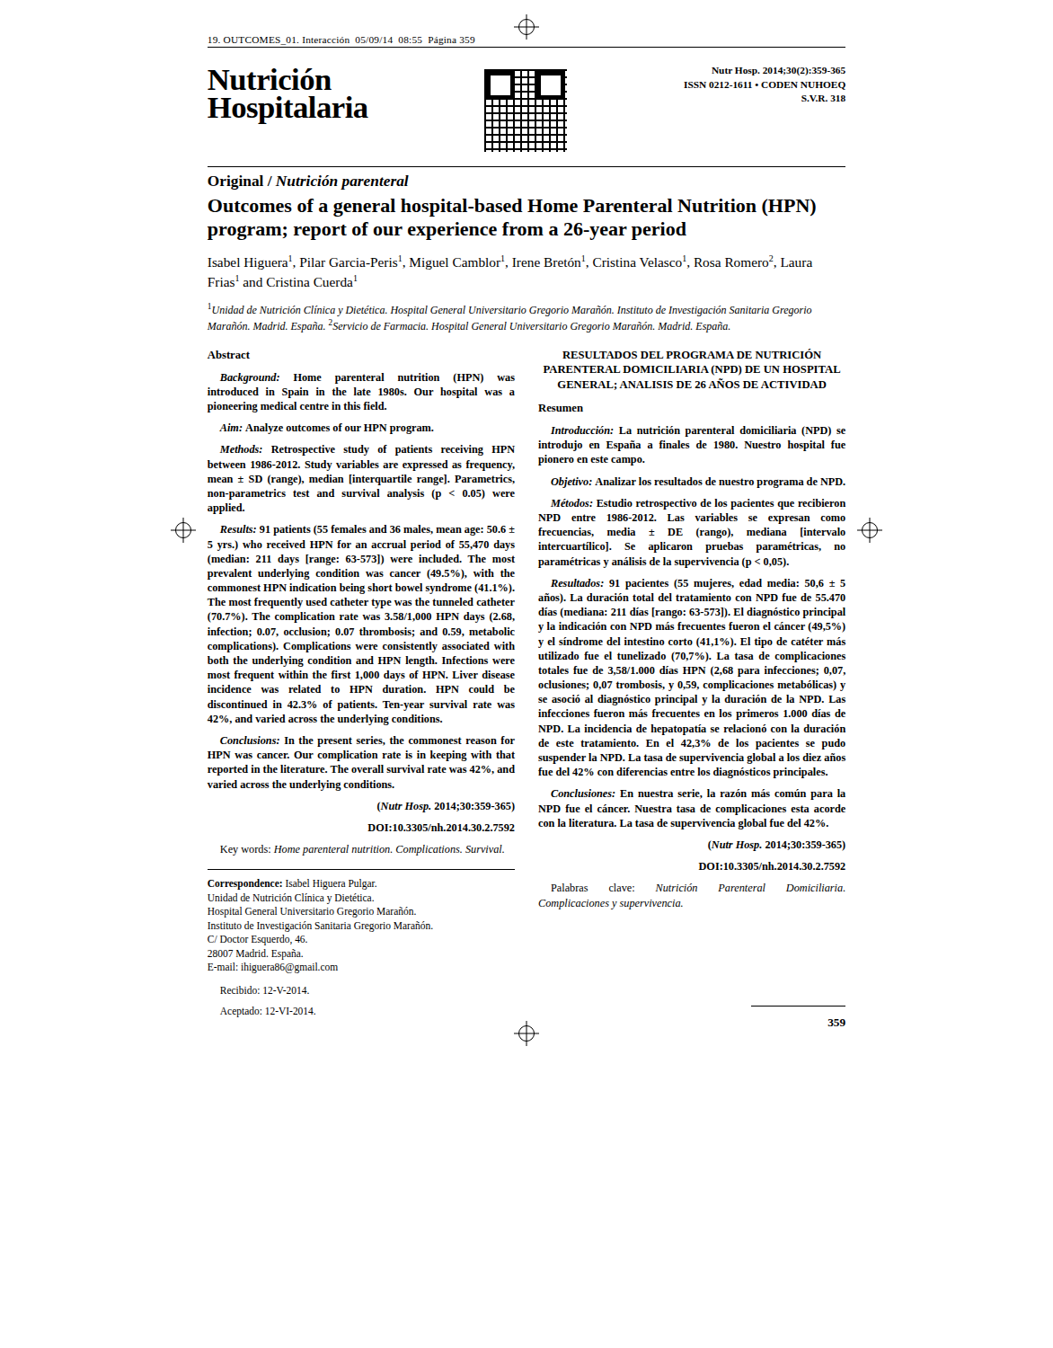19. OUTCOMES_01. Interacción 05/09/14 08:55 Página 359
NutriciónHospitalaria
Nutr Hosp. 2014;30(2):359-365
ISSN 0212-1611 • CODEN NUHOEQ
S.V.R. 318
Original / Nutrición parenteral
Outcomes of a general hospital-based Home Parenteral Nutrition (HPN) program; report of our experience from a 26-year period
Isabel Higuera1, Pilar Garcia-Peris1, Miguel Camblor1, Irene Bretón1, Cristina Velasco1, Rosa Romero2, Laura Frias1 and Cristina Cuerda1
1Unidad de Nutrición Clínica y Dietética. Hospital General Universitario Gregorio Marañón. Instituto de Investigación Sanitaria Gregorio Marañón. Madrid. España. 2Servicio de Farmacia. Hospital General Universitario Gregorio Marañón. Madrid. España.
Abstract
Background: Home parenteral nutrition (HPN) was introduced in Spain in the late 1980s. Our hospital was a pioneering medical centre in this field.
Aim: Analyze outcomes of our HPN program.
Methods: Retrospective study of patients receiving HPN between 1986-2012. Study variables are expressed as frequency, mean ± SD (range), median [interquartile range]. Parametrics, non-parametrics test and survival analysis (p < 0.05) were applied.
Results: 91 patients (55 females and 36 males, mean age: 50.6 ± 5 yrs.) who received HPN for an accrual period of 55,470 days (median: 211 days [range: 63-573]) were included. The most prevalent underlying condition was cancer (49.5%), with the commonest HPN indication being short bowel syndrome (41.1%). The most frequently used catheter type was the tunneled catheter (70.7%). The complication rate was 3.58/1,000 HPN days (2.68, infection; 0.07, occlusion; 0.07 thrombosis; and 0.59, metabolic complications). Complications were consistently associated with both the underlying condition and HPN length. Infections were most frequent within the first 1,000 days of HPN. Liver disease incidence was related to HPN duration. HPN could be discontinued in 42.3% of patients. Ten-year survival rate was 42%, and varied across the underlying conditions.
Conclusions: In the present series, the commonest reason for HPN was cancer. Our complication rate is in keeping with that reported in the literature. The overall survival rate was 42%, and varied across the underlying conditions.
(Nutr Hosp. 2014;30:359-365)
DOI:10.3305/nh.2014.30.2.7592
Key words: Home parenteral nutrition. Complications. Survival.
Correspondence: Isabel Higuera Pulgar.
Unidad de Nutrición Clínica y Dietética.
Hospital General Universitario Gregorio Marañón.
Instituto de Investigación Sanitaria Gregorio Marañón.
C/ Doctor Esquerdo, 46.
28007 Madrid. España.
E-mail: ihiguera86@gmail.com
Recibido: 12-V-2014.
Aceptado: 12-VI-2014.
RESULTADOS DEL PROGRAMA DE NUTRICIÓN PARENTERAL DOMICILIARIA (NPD) DE UN HOSPITAL GENERAL; ANALISIS DE 26 AÑOS DE ACTIVIDAD
Resumen
Introducción: La nutrición parenteral domiciliaria (NPD) se introdujo en España a finales de 1980. Nuestro hospital fue pionero en este campo.
Objetivo: Analizar los resultados de nuestro programa de NPD.
Métodos: Estudio retrospectivo de los pacientes que recibieron NPD entre 1986-2012. Las variables se expresan como frecuencias, media ± DE (rango), mediana [intervalo intercuartílico]. Se aplicaron pruebas paramétricas, no paramétricas y análisis de la supervivencia (p < 0,05).
Resultados: 91 pacientes (55 mujeres, edad media: 50,6 ± 5 años). La duración total del tratamiento con NPD fue de 55.470 días (mediana: 211 días [rango: 63-573]). El diagnóstico principal y la indicación con NPD más frecuentes fueron el cáncer (49,5%) y el síndrome del intestino corto (41,1%). El tipo de catéter más utilizado fue el tunelizado (70,7%). La tasa de complicaciones totales fue de 3,58/1.000 días HPN (2,68 para infecciones; 0,07, oclusiones; 0,07 trombosis, y 0,59, complicaciones metabólicas) y se asoció al diagnóstico principal y la duración de la NPD. Las infecciones fueron más frecuentes en los primeros 1.000 días de NPD. La incidencia de hepatopatía se relacionó con la duración de este tratamiento. En el 42,3% de los pacientes se pudo suspender la NPD. La tasa de supervivencia global a los diez años fue del 42% con diferencias entre los diagnósticos principales.
Conclusiones: En nuestra serie, la razón más común para la NPD fue el cáncer. Nuestra tasa de complicaciones esta acorde con la literatura. La tasa de supervivencia global fue del 42%.
(Nutr Hosp. 2014;30:359-365)
DOI:10.3305/nh.2014.30.2.7592
Palabras clave: Nutrición Parenteral Domiciliaria. Complicaciones y supervivencia.
359